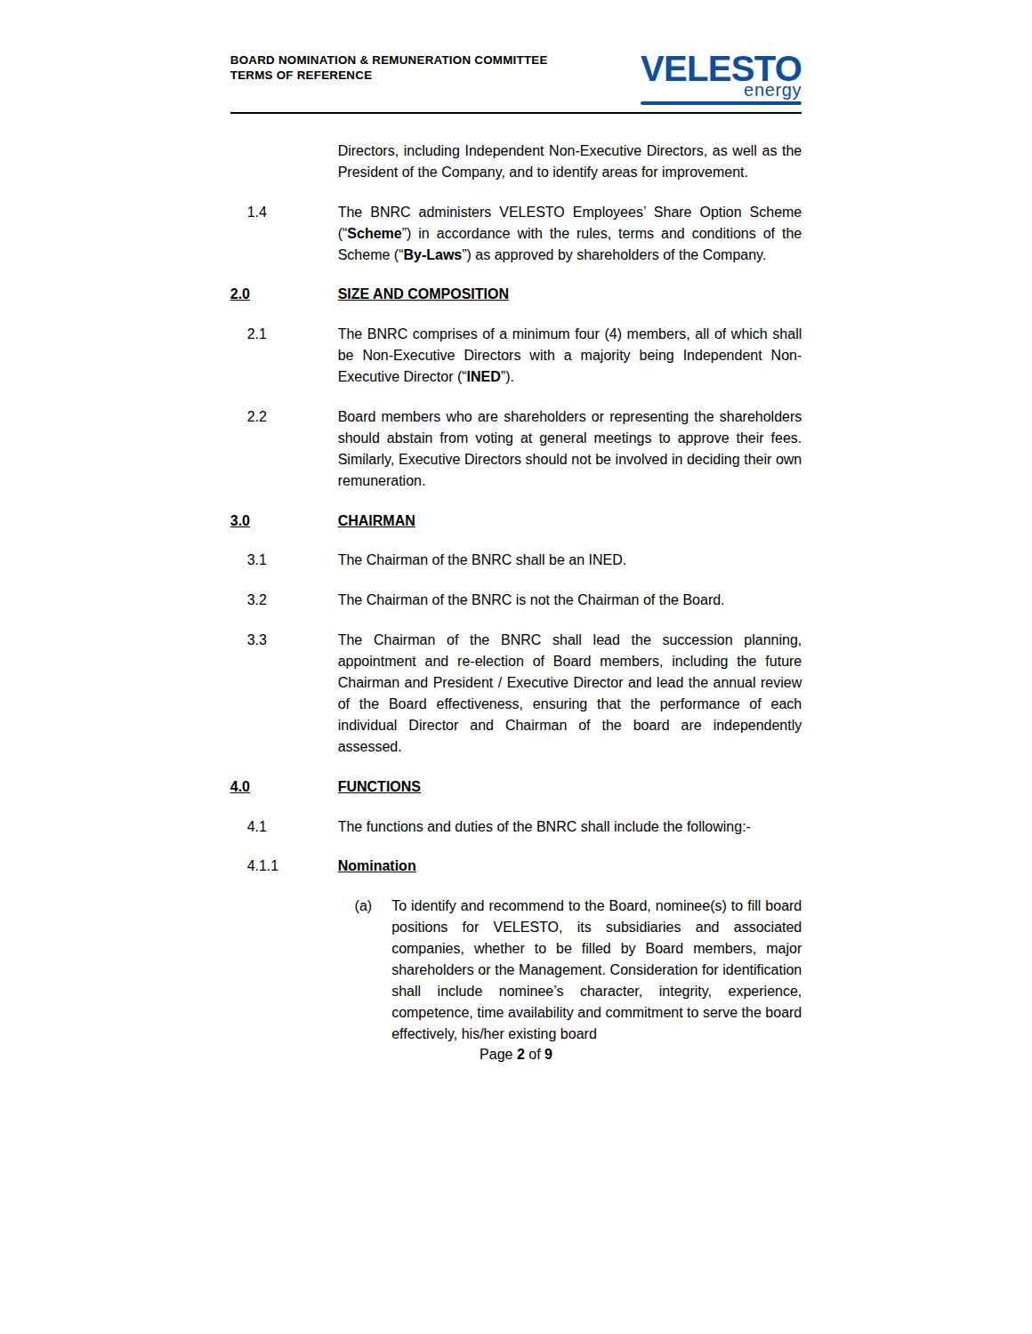Board Nomination & Remuneration Committee
Terms of Reference
VELESTO energy
Directors, including Independent Non-Executive Directors, as well as the President of the Company, and to identify areas for improvement.
1.4
The BNRC administers VELESTO Employees’ Share Option Scheme (“Scheme”) in accordance with the rules, terms and conditions of the Scheme (“By-Laws”) as approved by shareholders of the Company.
2.0
SIZE AND COMPOSITION
2.1
The BNRC comprises of a minimum four (4) members, all of which shall be Non-Executive Directors with a majority being Independent Non-Executive Director (“INED”).
2.2
Board members who are shareholders or representing the shareholders should abstain from voting at general meetings to approve their fees. Similarly, Executive Directors should not be involved in deciding their own remuneration.
3.0
CHAIRMAN
3.1
The Chairman of the BNRC shall be an INED.
3.2
The Chairman of the BNRC is not the Chairman of the Board.
3.3
The Chairman of the BNRC shall lead the succession planning, appointment and re-election of Board members, including the future Chairman and President / Executive Director and lead the annual review of the Board effectiveness, ensuring that the performance of each individual Director and Chairman of the board are independently assessed.
4.0
FUNCTIONS
4.1
The functions and duties of the BNRC shall include the following:-
4.1.1
Nomination
(a)
To identify and recommend to the Board, nominee(s) to fill board positions for VELESTO, its subsidiaries and associated companies, whether to be filled by Board members, major shareholders or the Management. Consideration for identification shall include nominee’s character, integrity, experience, competence, time availability and commitment to serve the board effectively, his/her existing board
Page 2 of 9